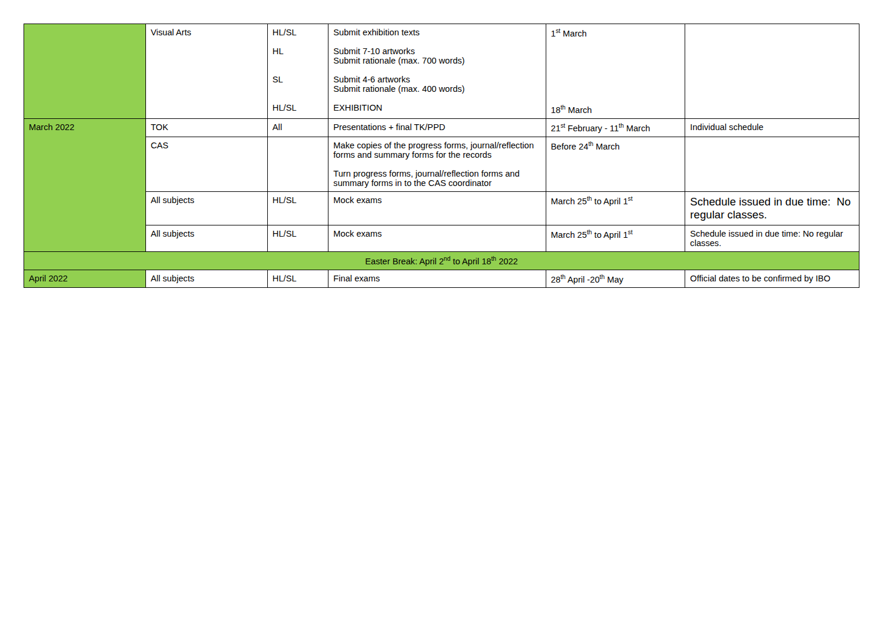| | Visual Arts | HL/SL HL SL HL/SL | Submit exhibition texts Submit 7-10 artworks Submit rationale (max. 700 words) Submit 4-6 artworks Submit rationale (max. 400 words) EXHIBITION | 1 st March 18 th March | |
| March 2022 | TOK | All | Presentations + final TK/PPD | 21 st February - 11 th March | Individual schedule |
| CAS | | Make copies of the progress forms, journal/reflection forms and summary forms for the records Turn progress forms, journal/reflection forms and summary forms in to the CAS coordinator | Before 24 th March | |
| All subjects | HL/SL | Mock exams | March 25 th to April 1 st | Schedule issued in due time: No regular classes. |
| All subjects | HL/SL | Mock exams | March 25 th to April 1 st | Schedule issued in due time: No regular classes. |
| Easter Break: April 2 nd to April 18 th 2022 |
| April 2022 | All subjects | HL/SL | Final exams | 28 th April -20 th May | Official dates to be confirmed by IBO |